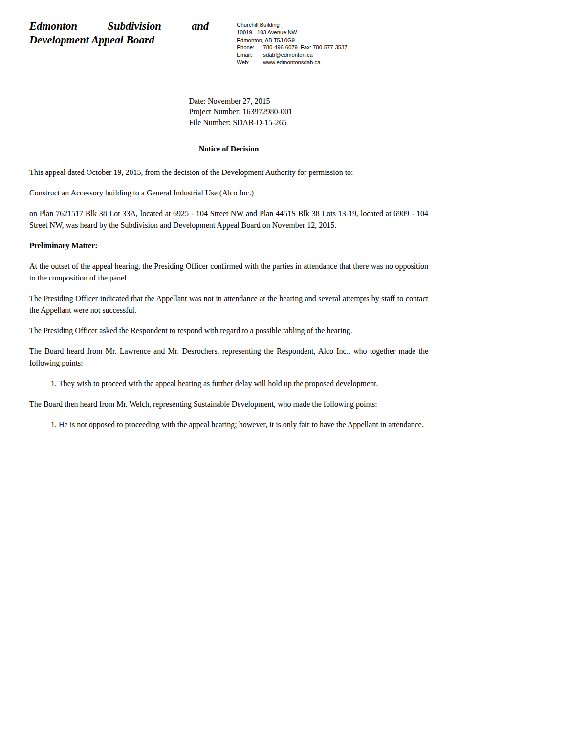Edmonton Subdivision and Development Appeal Board
| Churchill Building |
| 10019 - 103 Avenue NW |
| Edmonton, AB T5J 0G9 |
| Phone: | 780-496-6079 | Fax: 780-577-3537 |
| Email: | sdab@edmonton.ca |
| Web: | www.edmontonsdab.ca |
Date: November 27, 2015
Project Number: 163972980-001
File Number: SDAB-D-15-265
Notice of Decision
This appeal dated October 19, 2015, from the decision of the Development Authority for permission to:
Construct an Accessory building to a General Industrial Use (Alco Inc.)
on Plan 7621517 Blk 38 Lot 33A, located at 6925 - 104 Street NW and Plan 4451S Blk 38 Lots 13-19, located at 6909 - 104 Street NW, was heard by the Subdivision and Development Appeal Board on November 12, 2015.
Preliminary Matter:
At the outset of the appeal hearing, the Presiding Officer confirmed with the parties in attendance that there was no opposition to the composition of the panel.
The Presiding Officer indicated that the Appellant was not in attendance at the hearing and several attempts by staff to contact the Appellant were not successful.
The Presiding Officer asked the Respondent to respond with regard to a possible tabling of the hearing.
The Board heard from Mr. Lawrence and Mr. Desrochers, representing the Respondent, Alco Inc., who together made the following points:
They wish to proceed with the appeal hearing as further delay will hold up the proposed development.
The Board then heard from Mr. Welch, representing Sustainable Development, who made the following points:
He is not opposed to proceeding with the appeal hearing; however, it is only fair to have the Appellant in attendance.